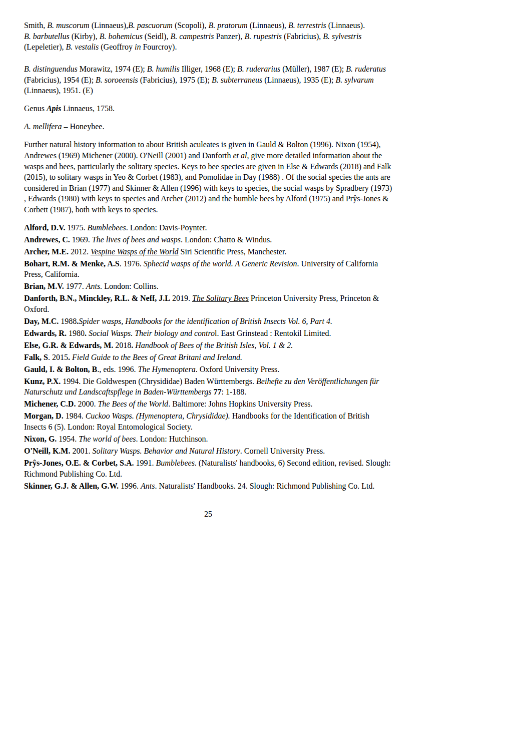Smith, B. muscorum (Linnaeus),B. pascuorum (Scopoli), B. pratorum (Linnaeus), B. terrestris (Linnaeus).
B. barbutellus (Kirby), B. bohemicus (Seidl), B. campestris Panzer), B. rupestris (Fabricius), B. sylvestris (Lepeletier), B. vestalis (Geoffroy in Fourcroy).
B. distinguendus Morawitz, 1974 (E); B. humilis Illiger, 1968 (E); B. ruderarius (Müller), 1987 (E); B. ruderatus (Fabricius), 1954 (E); B. soroeensis (Fabricius), 1975 (E); B. subterraneus (Linnaeus), 1935 (E); B. sylvarum (Linnaeus), 1951. (E)
Genus Apis Linnaeus, 1758.
A. mellifera – Honeybee.
Further natural history information to about British aculeates is given in Gauld & Bolton (1996). Nixon (1954), Andrewes (1969) Michener (2000). O'Neill (2001) and Danforth et al, give more detailed information about the wasps and bees, particularly the solitary species. Keys to bee species are given in Else & Edwards (2018) and Falk (2015), to solitary wasps in Yeo & Corbet (1983), and Pomolidae in Day (1988) . Of the social species the ants are considered in Brian (1977) and Skinner & Allen (1996) with keys to species, the social wasps by Spradbery (1973) , Edwards (1980) with keys to species and Archer (2012) and the bumble bees by Alford (1975) and Prŷs-Jones & Corbett (1987), both with keys to species.
Alford, D.V. 1975. Bumblebees. London: Davis-Poynter.
Andrewes, C. 1969. The lives of bees and wasps. London: Chatto & Windus.
Archer, M.E. 2012. Vespine Wasps of the World Siri Scientific Press, Manchester.
Bohart, R.M. & Menke, A.S. 1976. Sphecid wasps of the world. A Generic Revision. University of California Press, California.
Brian, M.V. 1977. Ants. London: Collins.
Danforth, B.N., Minckley, R.L. & Neff, J.L 2019. The Solitary Bees Princeton University Press, Princeton & Oxford.
Day, M.C. 1988. Spider wasps, Handbooks for the identification of British Insects Vol. 6, Part 4.
Edwards, R. 1980. Social Wasps. Their biology and control. East Grinstead : Rentokil Limited.
Else, G.R. & Edwards, M. 2018. Handbook of Bees of the British Isles, Vol. 1 & 2.
Falk, S. 2015. Field Guide to the Bees of Great Britani and Ireland.
Gauld, I. & Bolton, B., eds. 1996. The Hymenoptera. Oxford University Press.
Kunz, P.X. 1994. Die Goldwespen (Chrysididae) Baden Württembergs. Beihefte zu den Veröffentlichungen für Naturschutz und Landscaftspflege in Baden-Württembergs 77: 1-188.
Michener, C.D. 2000. The Bees of the World. Baltimore: Johns Hopkins University Press.
Morgan, D. 1984. Cuckoo Wasps. (Hymenoptera, Chrysididae). Handbooks for the Identification of British Insects 6 (5). London: Royal Entomological Society.
Nixon, G. 1954. The world of bees. London: Hutchinson.
O'Neill, K.M. 2001. Solitary Wasps. Behavior and Natural History. Cornell University Press.
Prŷs-Jones, O.E. & Corbet, S.A. 1991. Bumblebees. (Naturalists' handbooks, 6) Second edition, revised. Slough: Richmond Publishing Co. Ltd.
Skinner, G.J. & Allen, G.W. 1996. Ants. Naturalists' Handbooks. 24. Slough: Richmond Publishing Co. Ltd.
25